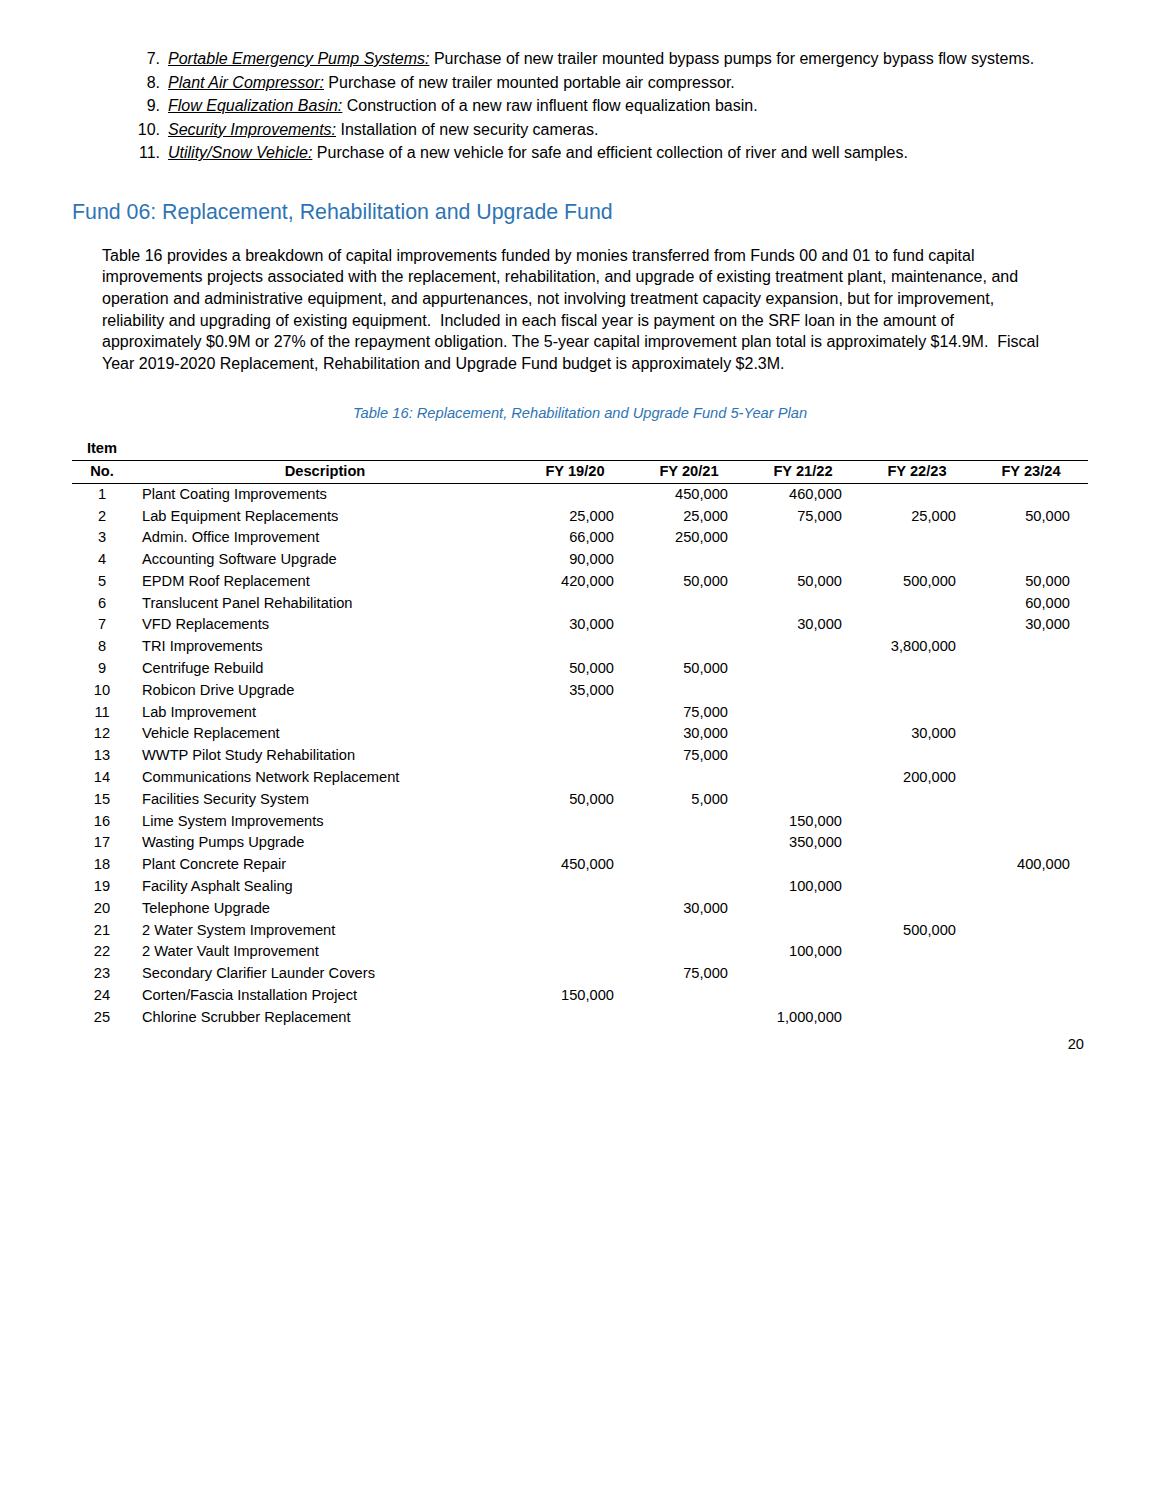7. Portable Emergency Pump Systems: Purchase of new trailer mounted bypass pumps for emergency bypass flow systems.
8. Plant Air Compressor: Purchase of new trailer mounted portable air compressor.
9. Flow Equalization Basin: Construction of a new raw influent flow equalization basin.
10. Security Improvements: Installation of new security cameras.
11. Utility/Snow Vehicle: Purchase of a new vehicle for safe and efficient collection of river and well samples.
Fund 06: Replacement, Rehabilitation and Upgrade Fund
Table 16 provides a breakdown of capital improvements funded by monies transferred from Funds 00 and 01 to fund capital improvements projects associated with the replacement, rehabilitation, and upgrade of existing treatment plant, maintenance, and operation and administrative equipment, and appurtenances, not involving treatment capacity expansion, but for improvement, reliability and upgrading of existing equipment. Included in each fiscal year is payment on the SRF loan in the amount of approximately $0.9M or 27% of the repayment obligation. The 5-year capital improvement plan total is approximately $14.9M. Fiscal Year 2019-2020 Replacement, Rehabilitation and Upgrade Fund budget is approximately $2.3M.
Table 16: Replacement, Rehabilitation and Upgrade Fund 5-Year Plan
| Item | | | | | | |
| --- | --- | --- | --- | --- | --- | --- |
| No. | Description | FY 19/20 | FY 20/21 | FY 21/22 | FY 22/23 | FY 23/24 |
| 1 | Plant Coating Improvements | | 450,000 | 460,000 | | |
| 2 | Lab Equipment Replacements | 25,000 | 25,000 | 75,000 | 25,000 | 50,000 |
| 3 | Admin. Office Improvement | 66,000 | 250,000 | | | |
| 4 | Accounting Software Upgrade | 90,000 | | | | |
| 5 | EPDM Roof Replacement | 420,000 | 50,000 | 50,000 | 500,000 | 50,000 |
| 6 | Translucent Panel Rehabilitation | | | | | 60,000 |
| 7 | VFD Replacements | 30,000 | | 30,000 | | 30,000 |
| 8 | TRI Improvements | | | | 3,800,000 | |
| 9 | Centrifuge Rebuild | 50,000 | 50,000 | | | |
| 10 | Robicon Drive Upgrade | 35,000 | | | | |
| 11 | Lab Improvement | | 75,000 | | | |
| 12 | Vehicle Replacement | | 30,000 | | 30,000 | |
| 13 | WWTP Pilot Study Rehabilitation | | 75,000 | | | |
| 14 | Communications Network Replacement | | | | 200,000 | |
| 15 | Facilities Security System | 50,000 | 5,000 | | | |
| 16 | Lime System Improvements | | | 150,000 | | |
| 17 | Wasting Pumps Upgrade | | | 350,000 | | |
| 18 | Plant Concrete Repair | 450,000 | | | | 400,000 |
| 19 | Facility Asphalt Sealing | | | 100,000 | | |
| 20 | Telephone Upgrade | | 30,000 | | | |
| 21 | 2 Water System Improvement | | | | 500,000 | |
| 22 | 2 Water Vault Improvement | | | 100,000 | | |
| 23 | Secondary Clarifier Launder Covers | | 75,000 | | | |
| 24 | Corten/Fascia Installation Project | 150,000 | | | | |
| 25 | Chlorine Scrubber Replacement | | | 1,000,000 | | |
20